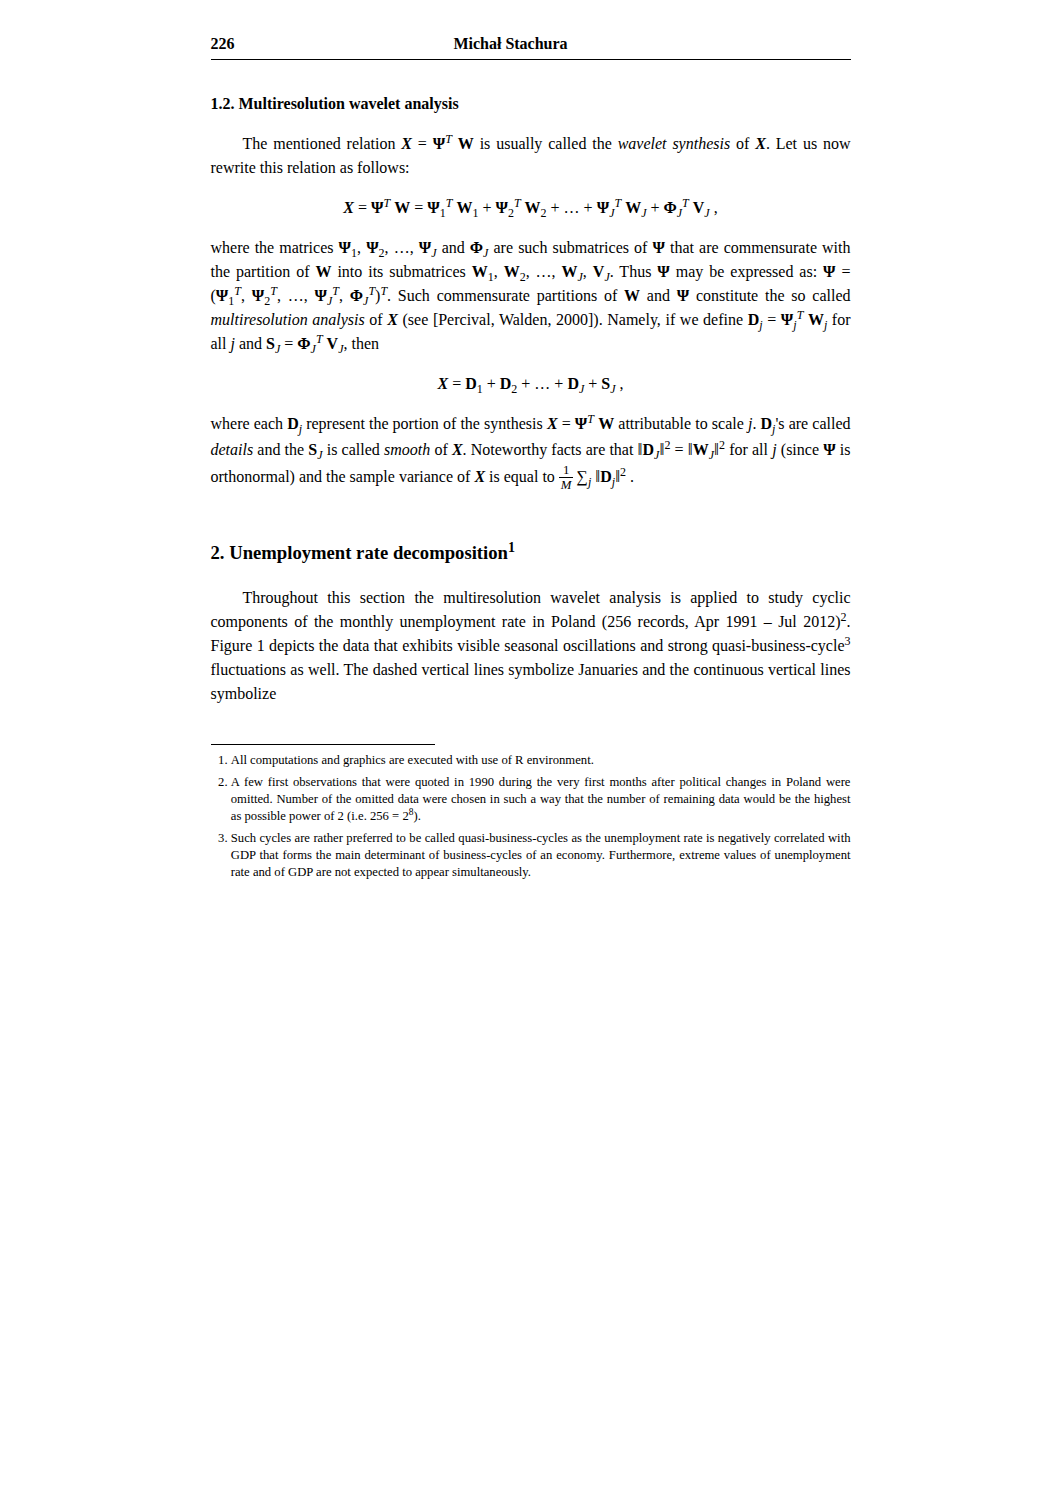226 Michał Stachura
1.2. Multiresolution wavelet analysis
The mentioned relation X = ΨT W is usually called the wavelet synthesis of X. Let us now rewrite this relation as follows:
X = ΨT W = Ψ1T W1 + Ψ2T W2 + … + ΨJT WJ + ΦJT VJ ,
where the matrices Ψ1, Ψ2, …, ΨJ and ΦJ are such submatrices of Ψ that are commensurate with the partition of W into its submatrices W1, W2, …, WJ, VJ. Thus Ψ may be expressed as: Ψ = (Ψ1T, Ψ2T, …, ΨJT, ΦJT)T. Such commensurate partitions of W and Ψ constitute the so called multiresolution analysis of X (see [Percival, Walden, 2000]). Namely, if we define Dj = ΨjT Wj for all j and SJ = ΦJT VJ, then
X = D1 + D2 + … + DJ + SJ ,
where each Dj represent the portion of the synthesis X = ΨT W attributable to scale j. Dj's are called details and the SJ is called smooth of X. Noteworthy facts are that ‖DJ‖2 = ‖WJ‖2 for all j (since Ψ is orthonormal) and the sample variance of X is equal to 1 M ∑j ‖Dj‖2 .
2. Unemployment rate decomposition1
Throughout this section the multiresolution wavelet analysis is applied to study cyclic components of the monthly unemployment rate in Poland (256 records, Apr 1991 – Jul 2012)2. Figure 1 depicts the data that exhibits visible seasonal oscillations and strong quasi-business-cycle3 fluctuations as well. The dashed vertical lines symbolize Januaries and the continuous vertical lines symbolize
All computations and graphics are executed with use of R environment.
A few first observations that were quoted in 1990 during the very first months after political changes in Poland were omitted. Number of the omitted data were chosen in such a way that the number of remaining data would be the highest as possible power of 2 (i.e. 256 = 28).
Such cycles are rather preferred to be called quasi-business-cycles as the unemployment rate is negatively correlated with GDP that forms the main determinant of business-cycles of an economy. Furthermore, extreme values of unemployment rate and of GDP are not expected to appear simultaneously.